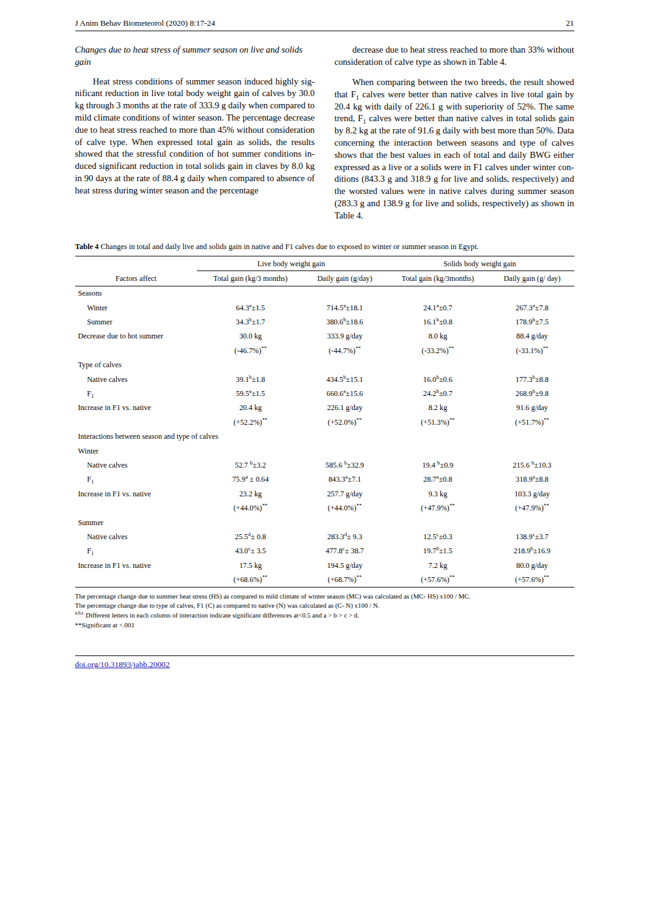J Anim Behav Biometeorol (2020) 8:17-24 21
Changes due to heat stress of summer season on live and solids gain
Heat stress conditions of summer season induced highly significant reduction in live total body weight gain of calves by 30.0 kg through 3 months at the rate of 333.9 g daily when compared to mild climate conditions of winter season. The percentage decrease due to heat stress reached to more than 45% without consideration of calve type. When expressed total gain as solids, the results showed that the stressful condition of hot summer conditions induced significant reduction in total solids gain in claves by 8.0 kg in 90 days at the rate of 88.4 g daily when compared to absence of heat stress during winter season and the percentage
decrease due to heat stress reached to more than 33% without consideration of calve type as shown in Table 4.
When comparing between the two breeds, the result showed that F1 calves were better than native calves in live total gain by 20.4 kg with daily of 226.1 g with superiority of 52%. The same trend, F1 calves were better than native calves in total solids gain by 8.2 kg at the rate of 91.6 g daily with best more than 50%. Data concerning the interaction between seasons and type of calves shows that the best values in each of total and daily BWG either expressed as a live or a solids were in F1 calves under winter conditions (843.3 g and 318.9 g for live and solids, respectively) and the worsted values were in native calves during summer season (283.3 g and 138.9 g for live and solids, respectively) as shown in Table 4.
Table 4 Changes in total and daily live and solids gain in native and F1 calves due to exposed to winter or summer season in Egypt.
| Factors affect | Live body weight gain | Solids body weight gain |
| --- | --- | --- |
| Total gain (kg/3 months) | Daily gain (g/day) | Total gain (kg/3months) | Daily gain (g/ day) |
| Seasons |
| Winter | 64.3 a ±1.5 | 714.5 a ±18.1 | 24.1 a ±0.7 | 267.3 a ±7.8 |
| Summer | 34.3 b ±1.7 | 380.6 b ±18.6 | 16.1 b ±0.8 | 178.9 b ±7.5 |
| Decrease due to hot summer | 30.0 kg | 333.9 g/day | 8.0 kg | 88.4 g/day |
| | (-46.7%) ** | (-44.7%) ** | (-33.2%) ** | (-33.1%) ** |
| Type of calves |
| Native calves | 39.1 b ±1.8 | 434.5 b ±15.1 | 16.0 b ±0.6 | 177.3 b ±8.8 |
| F 1 | 59.5 a ±1.5 | 660.6 a ±15.6 | 24.2 b ±0.7 | 268.9 b ±9.8 |
| Increase in F1 vs. native | 20.4 kg | 226.1 g/day | 8.2 kg | 91.6 g/day |
| | (+52.2%) ** | (+52.0%) ** | (+51.3%) ** | (+51.7%) ** |
| Interactions between season and type of calves |
| Winter |
| Native calves | 52.7 b ±3.2 | 585.6 b ±32.9 | 19.4 b ±0.9 | 215.6 b ±10.3 |
| F 1 | 75.9 a ± 0.64 | 843.3 a ±7.1 | 28.7 a ±0.8 | 318.9 a ±8.8 |
| Increase in F1 vs. native | 23.2 kg | 257.7 g/day | 9.3 kg | 103.3 g/day |
| | (+44.0%) ** | (+44.0%) ** | (+47.9%) ** | (+47.9%) ** |
| Summer |
| Native calves | 25.5 d ± 0.8 | 283.3 d ± 9.3 | 12.5 c ±0.3 | 138.9 c ±3.7 |
| F 1 | 43.0 c ± 3.5 | 477.8 c ± 38.7 | 19.7 b ±1.5 | 218.9 b ±16.9 |
| Increase in F1 vs. native | 17.5 kg | 194.5 g/day | 7.2 kg | 80.0 g/day |
| | (+68.6%) ** | (+68.7%) ** | (+57.6%) ** | (+57.6%) ** |
The percentage change due to summer heat stress (HS) as compared to mild climate of winter season (MC) was calculated as (MC- HS) x100 / MC.
The percentage change due to type of calves, F1 (C) as compared to native (N) was calculated as (C- N) x100 / N.
a,b,c Different letters in each column of interaction indicate significant differences at<0.5 and a > b > c > d.
**Significant at <.001
doi.org/10.31893/jabb.20002